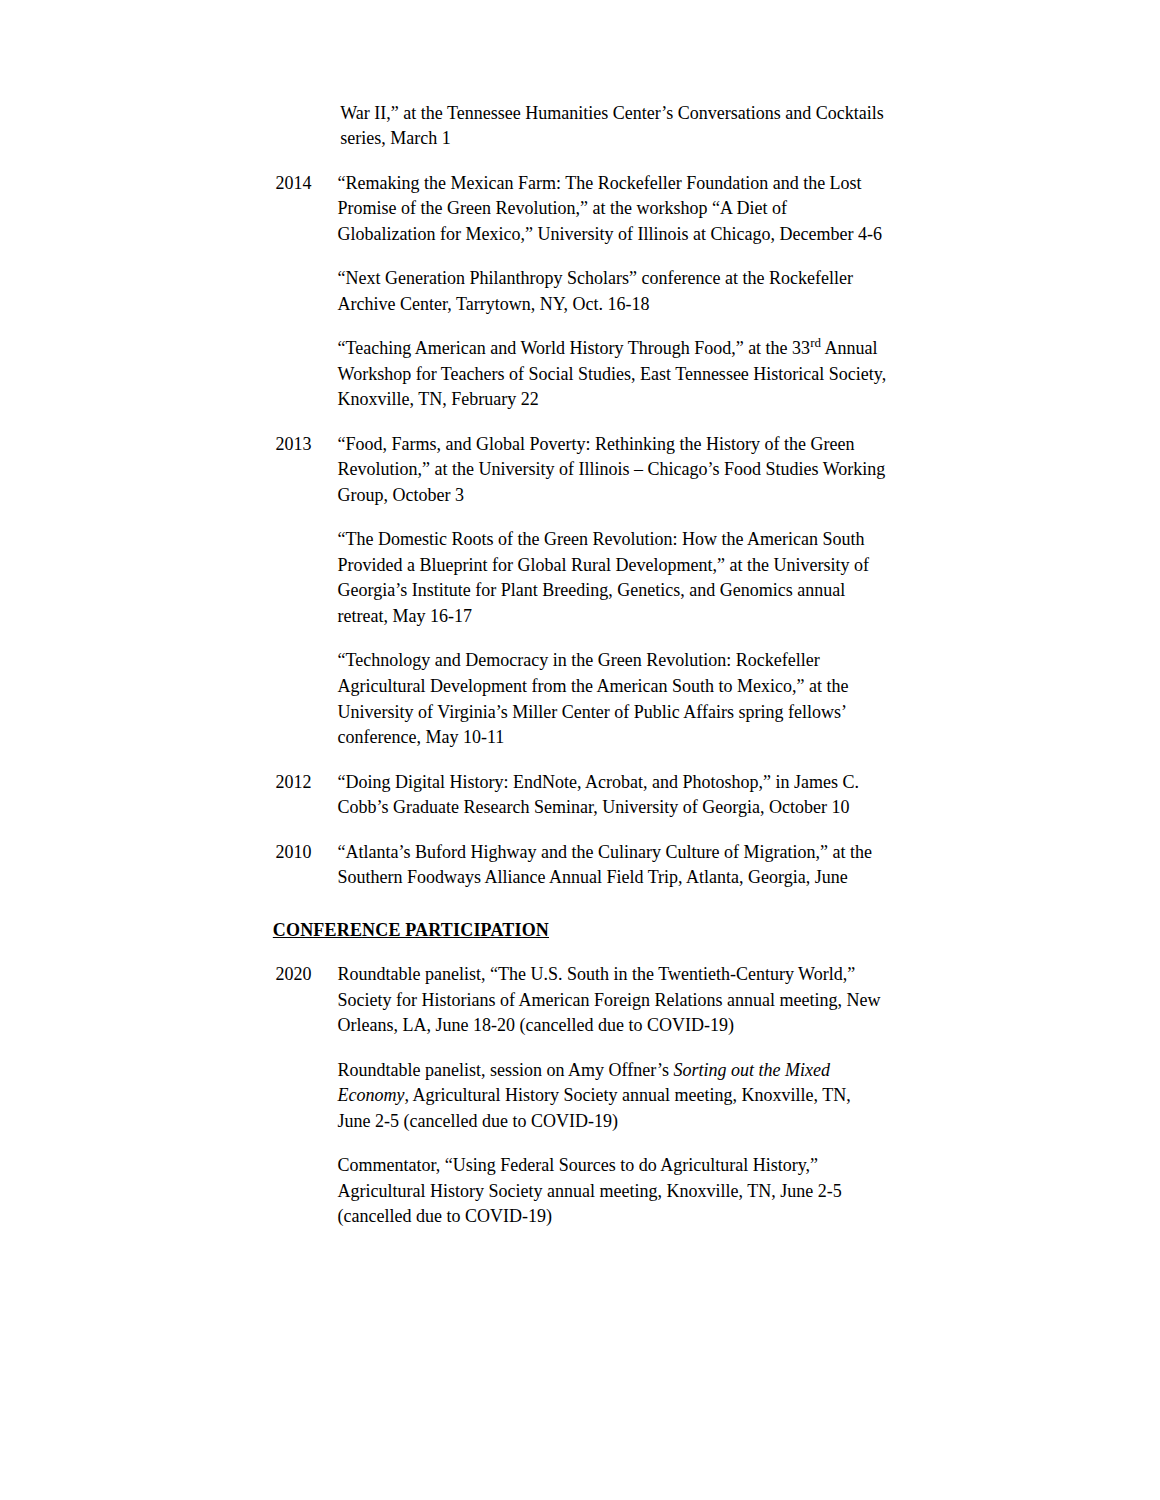War II,” at the Tennessee Humanities Center’s Conversations and Cocktails series, March 1
2014
“Remaking the Mexican Farm: The Rockefeller Foundation and the Lost Promise of the Green Revolution,” at the workshop “A Diet of Globalization for Mexico,” University of Illinois at Chicago, December 4-6
“Next Generation Philanthropy Scholars” conference at the Rockefeller Archive Center, Tarrytown, NY, Oct. 16-18
“Teaching American and World History Through Food,” at the 33rd Annual Workshop for Teachers of Social Studies, East Tennessee Historical Society, Knoxville, TN, February 22
2013
“Food, Farms, and Global Poverty: Rethinking the History of the Green Revolution,” at the University of Illinois – Chicago’s Food Studies Working Group, October 3
“The Domestic Roots of the Green Revolution: How the American South Provided a Blueprint for Global Rural Development,” at the University of Georgia’s Institute for Plant Breeding, Genetics, and Genomics annual retreat, May 16-17
“Technology and Democracy in the Green Revolution: Rockefeller Agricultural Development from the American South to Mexico,” at the University of Virginia’s Miller Center of Public Affairs spring fellows’ conference, May 10-11
2012
“Doing Digital History: EndNote, Acrobat, and Photoshop,” in James C. Cobb’s Graduate Research Seminar, University of Georgia, October 10
2010
“Atlanta’s Buford Highway and the Culinary Culture of Migration,” at the Southern Foodways Alliance Annual Field Trip, Atlanta, Georgia, June
CONFERENCE PARTICIPATION
2020
Roundtable panelist, “The U.S. South in the Twentieth-Century World,” Society for Historians of American Foreign Relations annual meeting, New Orleans, LA, June 18-20 (cancelled due to COVID-19)
Roundtable panelist, session on Amy Offner’s Sorting out the Mixed Economy, Agricultural History Society annual meeting, Knoxville, TN, June 2-5 (cancelled due to COVID-19)
Commentator, “Using Federal Sources to do Agricultural History,” Agricultural History Society annual meeting, Knoxville, TN, June 2-5 (cancelled due to COVID-19)